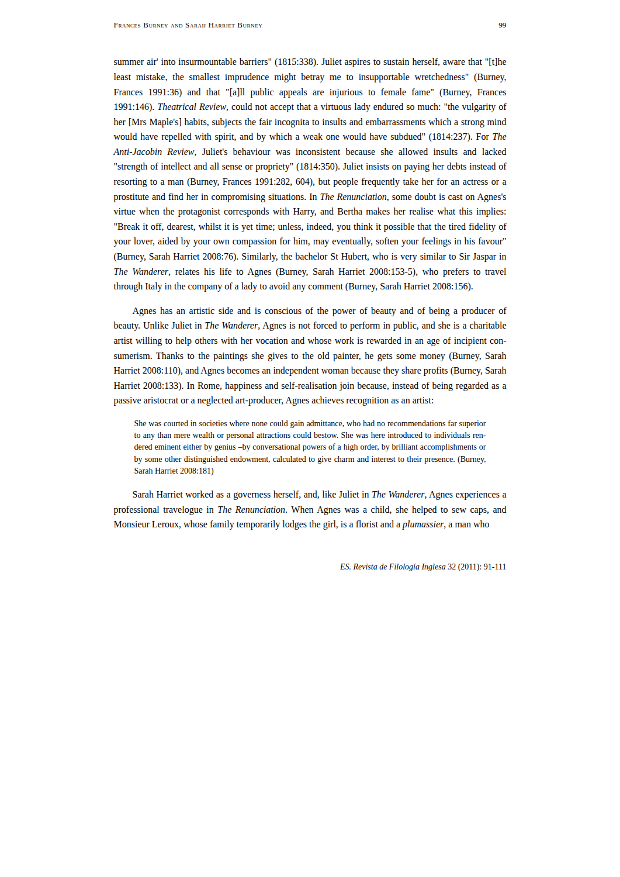Frances Burney and Sarah Harriet Burney 99
summer air' into insurmountable barriers" (1815:338). Juliet aspires to sustain herself, aware that "[t]he least mistake, the smallest imprudence might betray me to insupportable wretchedness" (Burney, Frances 1991:36) and that "[a]ll public appeals are injurious to female fame" (Burney, Frances 1991:146). Theatrical Review, could not accept that a virtuous lady endured so much: "the vulgarity of her [Mrs Maple's] habits, subjects the fair incognita to insults and embarrassments which a strong mind would have repelled with spirit, and by which a weak one would have subdued" (1814:237). For The Anti-Jacobin Review, Juliet's behaviour was inconsistent because she allowed insults and lacked "strength of intellect and all sense or propriety" (1814:350). Juliet insists on paying her debts instead of resorting to a man (Burney, Frances 1991:282, 604), but people frequently take her for an actress or a prostitute and find her in compromising situations. In The Renunciation, some doubt is cast on Agnes's virtue when the protagonist corresponds with Harry, and Bertha makes her realise what this implies: "Break it off, dearest, whilst it is yet time; unless, indeed, you think it possible that the tired fidelity of your lover, aided by your own compassion for him, may eventually, soften your feelings in his favour" (Burney, Sarah Harriet 2008:76). Similarly, the bachelor St Hubert, who is very similar to Sir Jaspar in The Wanderer, relates his life to Agnes (Burney, Sarah Harriet 2008:153-5), who prefers to travel through Italy in the company of a lady to avoid any comment (Burney, Sarah Harriet 2008:156).
Agnes has an artistic side and is conscious of the power of beauty and of being a producer of beauty. Unlike Juliet in The Wanderer, Agnes is not forced to perform in public, and she is a charitable artist willing to help others with her vocation and whose work is rewarded in an age of incipient consumerism. Thanks to the paintings she gives to the old painter, he gets some money (Burney, Sarah Harriet 2008:110), and Agnes becomes an independent woman because they share profits (Burney, Sarah Harriet 2008:133). In Rome, happiness and self-realisation join because, instead of being regarded as a passive aristocrat or a neglected art-producer, Agnes achieves recognition as an artist:
She was courted in societies where none could gain admittance, who had no recommendations far superior to any than mere wealth or personal attractions could bestow. She was here introduced to individuals rendered eminent either by genius –by conversational powers of a high order, by brilliant accomplishments or by some other distinguished endowment, calculated to give charm and interest to their presence. (Burney, Sarah Harriet 2008:181)
Sarah Harriet worked as a governess herself, and, like Juliet in The Wanderer, Agnes experiences a professional travelogue in The Renunciation. When Agnes was a child, she helped to sew caps, and Monsieur Leroux, whose family temporarily lodges the girl, is a florist and a plumassier, a man who
ES. Revista de Filología Inglesa 32 (2011): 91-111